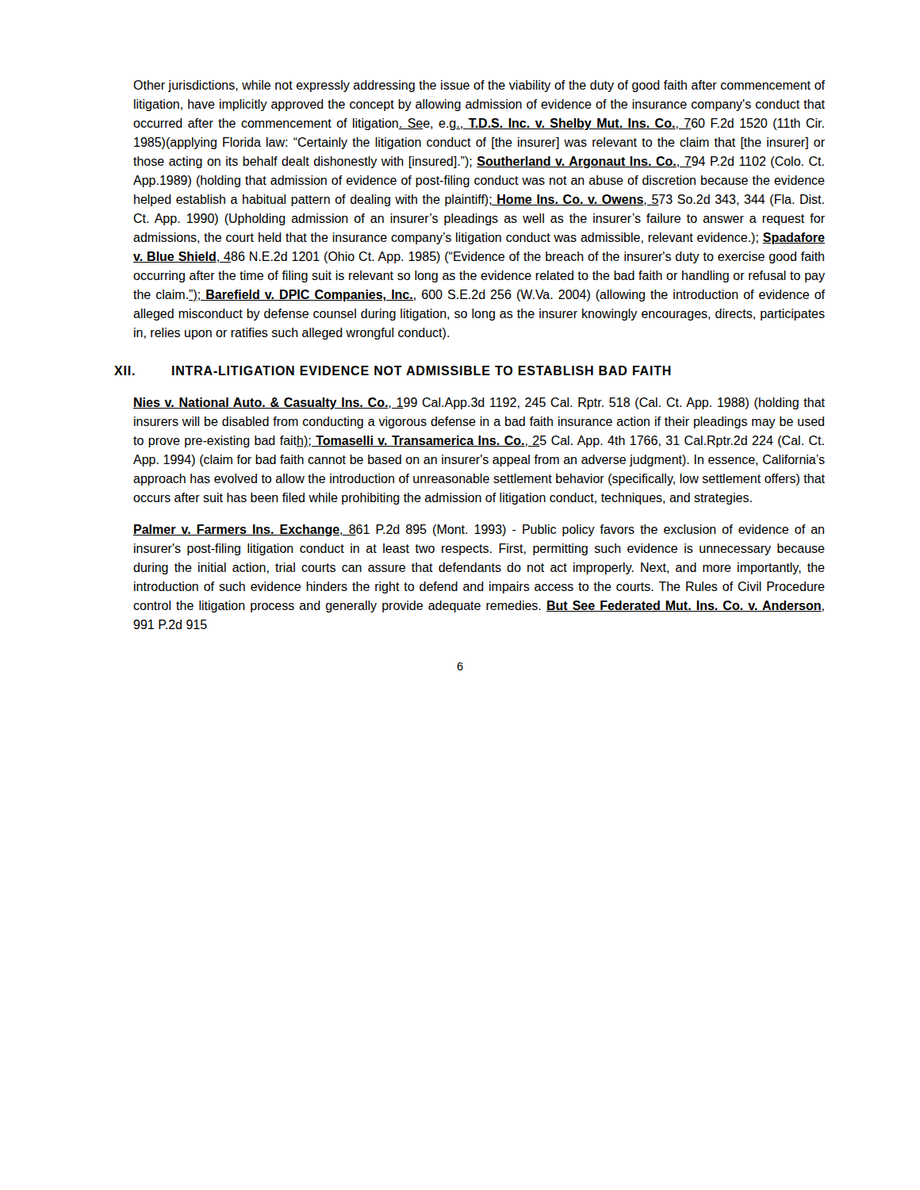Other jurisdictions, while not expressly addressing the issue of the viability of the duty of good faith after commencement of litigation, have implicitly approved the concept by allowing admission of evidence of the insurance company's conduct that occurred after the commencement of litigation. See, e.g., T.D.S. Inc. v. Shelby Mut. Ins. Co., 760 F.2d 1520 (11th Cir. 1985)(applying Florida law: “Certainly the litigation conduct of [the insurer] was relevant to the claim that [the insurer] or those acting on its behalf dealt dishonestly with [insured].”); Southerland v. Argonaut Ins. Co., 794 P.2d 1102 (Colo. Ct. App.1989) (holding that admission of evidence of post-filing conduct was not an abuse of discretion because the evidence helped establish a habitual pattern of dealing with the plaintiff); Home Ins. Co. v. Owens, 573 So.2d 343, 344 (Fla. Dist. Ct. App. 1990) (Upholding admission of an insurer’s pleadings as well as the insurer’s failure to answer a request for admissions, the court held that the insurance company’s litigation conduct was admissible, relevant evidence.); Spadafore v. Blue Shield, 486 N.E.2d 1201 (Ohio Ct. App. 1985) (“Evidence of the breach of the insurer's duty to exercise good faith occurring after the time of filing suit is relevant so long as the evidence related to the bad faith or handling or refusal to pay the claim.”); Barefield v. DPIC Companies, Inc., 600 S.E.2d 256 (W.Va. 2004) (allowing the introduction of evidence of alleged misconduct by defense counsel during litigation, so long as the insurer knowingly encourages, directs, participates in, relies upon or ratifies such alleged wrongful conduct).
XII.
INTRA-LITIGATION EVIDENCE NOT ADMISSIBLE TO ESTABLISH BAD FAITH
Nies v. National Auto. & Casualty Ins. Co., 199 Cal.App.3d 1192, 245 Cal. Rptr. 518 (Cal. Ct. App. 1988) (holding that insurers will be disabled from conducting a vigorous defense in a bad faith insurance action if their pleadings may be used to prove pre-existing bad faith); Tomaselli v. Transamerica Ins. Co., 25 Cal. App. 4th 1766, 31 Cal.Rptr.2d 224 (Cal. Ct. App. 1994) (claim for bad faith cannot be based on an insurer's appeal from an adverse judgment). In essence, California’s approach has evolved to allow the introduction of unreasonable settlement behavior (specifically, low settlement offers) that occurs after suit has been filed while prohibiting the admission of litigation conduct, techniques, and strategies.
Palmer v. Farmers Ins. Exchange, 861 P.2d 895 (Mont. 1993) - Public policy favors the exclusion of evidence of an insurer's post-filing litigation conduct in at least two respects. First, permitting such evidence is unnecessary because during the initial action, trial courts can assure that defendants do not act improperly. Next, and more importantly, the introduction of such evidence hinders the right to defend and impairs access to the courts. The Rules of Civil Procedure control the litigation process and generally provide adequate remedies. But See Federated Mut. Ins. Co. v. Anderson, 991 P.2d 915
6